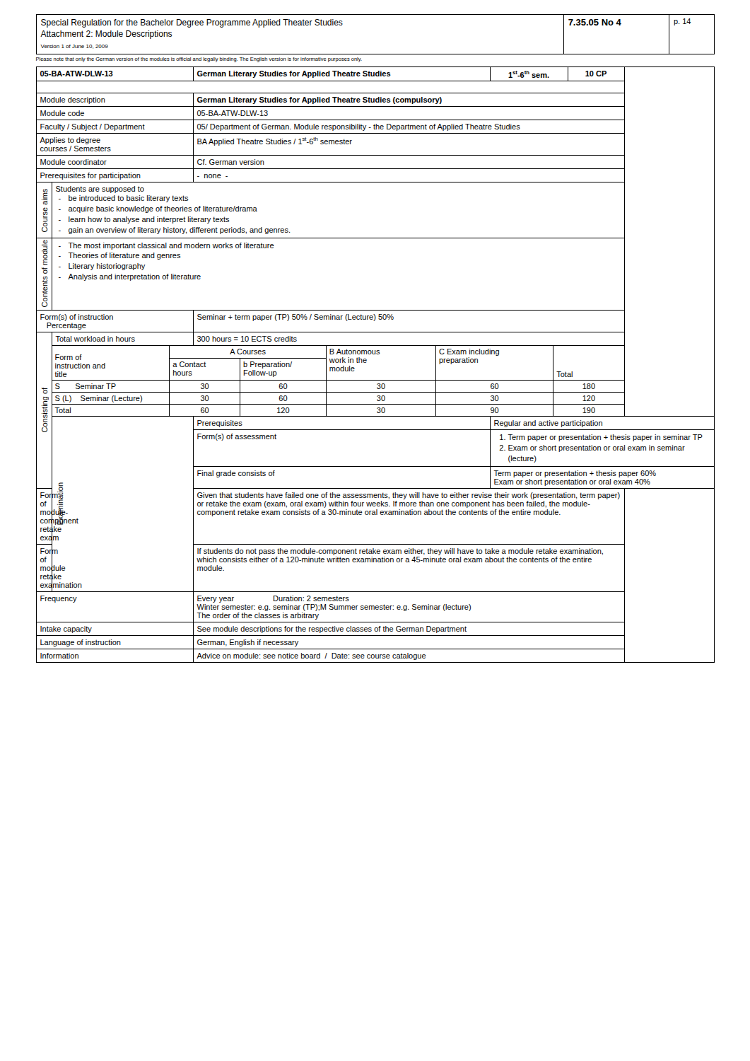| Special Regulation for the Bachelor Degree Programme Applied Theater Studies Attachment 2: Module Descriptions Version 1 of June 10, 2009 | 7.35.05 No 4 | p. 14 |
Please note that only the German version of the modules is official and legally binding. The English version is for informative purposes only.
| 05-BA-ATW-DLW-13 | German Literary Studies for Applied Theatre Studies | 1 st -6 th sem. | 10 CP |
| Module description | German Literary Studies for Applied Theatre Studies (compulsory) |
| Module code | 05-BA-ATW-DLW-13 |
| Faculty / Subject / Department | 05/ Department of German. Module responsibility - the Department of Applied Theatre Studies |
| Applies to degree courses / Semesters | BA Applied Theatre Studies / 1 st -6 th semester |
| Module coordinator | Cf. German version |
| Prerequisites for participation | - none - |
| Course aims | Students are supposed to be introduced to basic literary texts acquire basic knowledge of theories of literature/drama learn how to analyse and interpret literary texts gain an overview of literary history, different periods, and genres. |
| Contents of module | The most important classical and modern works of literature Theories of literature and genres Literary historiography Analysis and interpretation of literature |
| Form(s) of instruction Percentage | Seminar + term paper (TP) 50% / Seminar (Lecture) 50% |
| Consisting of | Total workload in hours | 300 hours = 10 ECTS credits |
| / Form of instruction and title / A Courses / B Autonomous work in the module / C Exam including preparation / Total / / a Contact hours / b Preparation/ Follow-up / / S Seminar TP / 30 / 60 / 30 / 60 / 180 / / S (L) Seminar (Lecture) / 30 / 60 / 30 / 30 / 120 / / Total / 60 / 120 / 30 / 90 / 190 / |
| Examination | Prerequisites | Regular and active participation |
| Form(s) of assessment | Term paper or presentation + thesis paper in seminar TP Exam or short presentation or oral exam in seminar (lecture) |
| Final grade consists of | Term paper or presentation + thesis paper 60% Exam or short presentation or oral exam 40% |
| Form of module-component retake exam | Given that students have failed one of the assessments, they will have to either revise their work (presentation, term paper) or retake the exam (exam, oral exam) within four weeks. If more than one component has been failed, the module-component retake exam consists of a 30-minute oral examination about the contents of the entire module. |
| Form of module retake examination | If students do not pass the module-component retake exam either, they will have to take a module retake examination, which consists either of a 120-minute written examination or a 45-minute oral exam about the contents of the entire module. |
| Frequency | Every year Duration: 2 semesters Winter semester: e.g. seminar (TP);M Summer semester: e.g. Seminar (lecture) The order of the classes is arbitrary |
| Intake capacity | See module descriptions for the respective classes of the German Department |
| Language of instruction | German, English if necessary |
| Information | Advice on module: see notice board / Date: see course catalogue |